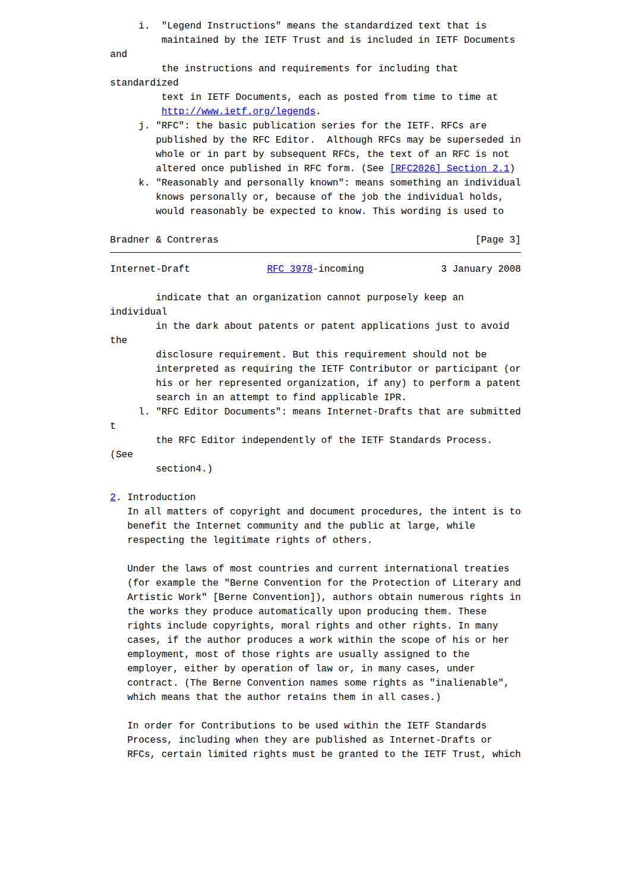i.  "Legend Instructions" means the standardized text that is
         maintained by the IETF Trust and is included in IETF Documents and
         the instructions and requirements for including that standardized
         text in IETF Documents, each as posted from time to time at
         http://www.ietf.org/legends.
     j. "RFC": the basic publication series for the IETF. RFCs are
        published by the RFC Editor.  Although RFCs may be superseded in
        whole or in part by subsequent RFCs, the text of an RFC is not
        altered once published in RFC form. (See [RFC2026] Section 2.1)
     k. "Reasonably and personally known": means something an individual
        knows personally or, because of the job the individual holds,
        would reasonably be expected to know. This wording is used to
Bradner & Contreras[Page 3]
Internet-Draft RFC 3978-incoming 3 January 2008
        indicate that an organization cannot purposely keep an individual
        in the dark about patents or patent applications just to avoid the
        disclosure requirement. But this requirement should not be
        interpreted as requiring the IETF Contributor or participant (or
        his or her represented organization, if any) to perform a patent
        search in an attempt to find applicable IPR.
     l. "RFC Editor Documents": means Internet-Drafts that are submitted t
        the RFC Editor independently of the IETF Standards Process.  (See
        section4.)

2. Introduction
   In all matters of copyright and document procedures, the intent is to
   benefit the Internet community and the public at large, while
   respecting the legitimate rights of others.

   Under the laws of most countries and current international treaties
   (for example the "Berne Convention for the Protection of Literary and
   Artistic Work" [Berne Convention]), authors obtain numerous rights in
   the works they produce automatically upon producing them. These
   rights include copyrights, moral rights and other rights. In many
   cases, if the author produces a work within the scope of his or her
   employment, most of those rights are usually assigned to the
   employer, either by operation of law or, in many cases, under
   contract. (The Berne Convention names some rights as "inalienable",
   which means that the author retains them in all cases.)

   In order for Contributions to be used within the IETF Standards
   Process, including when they are published as Internet-Drafts or
   RFCs, certain limited rights must be granted to the IETF Trust, which